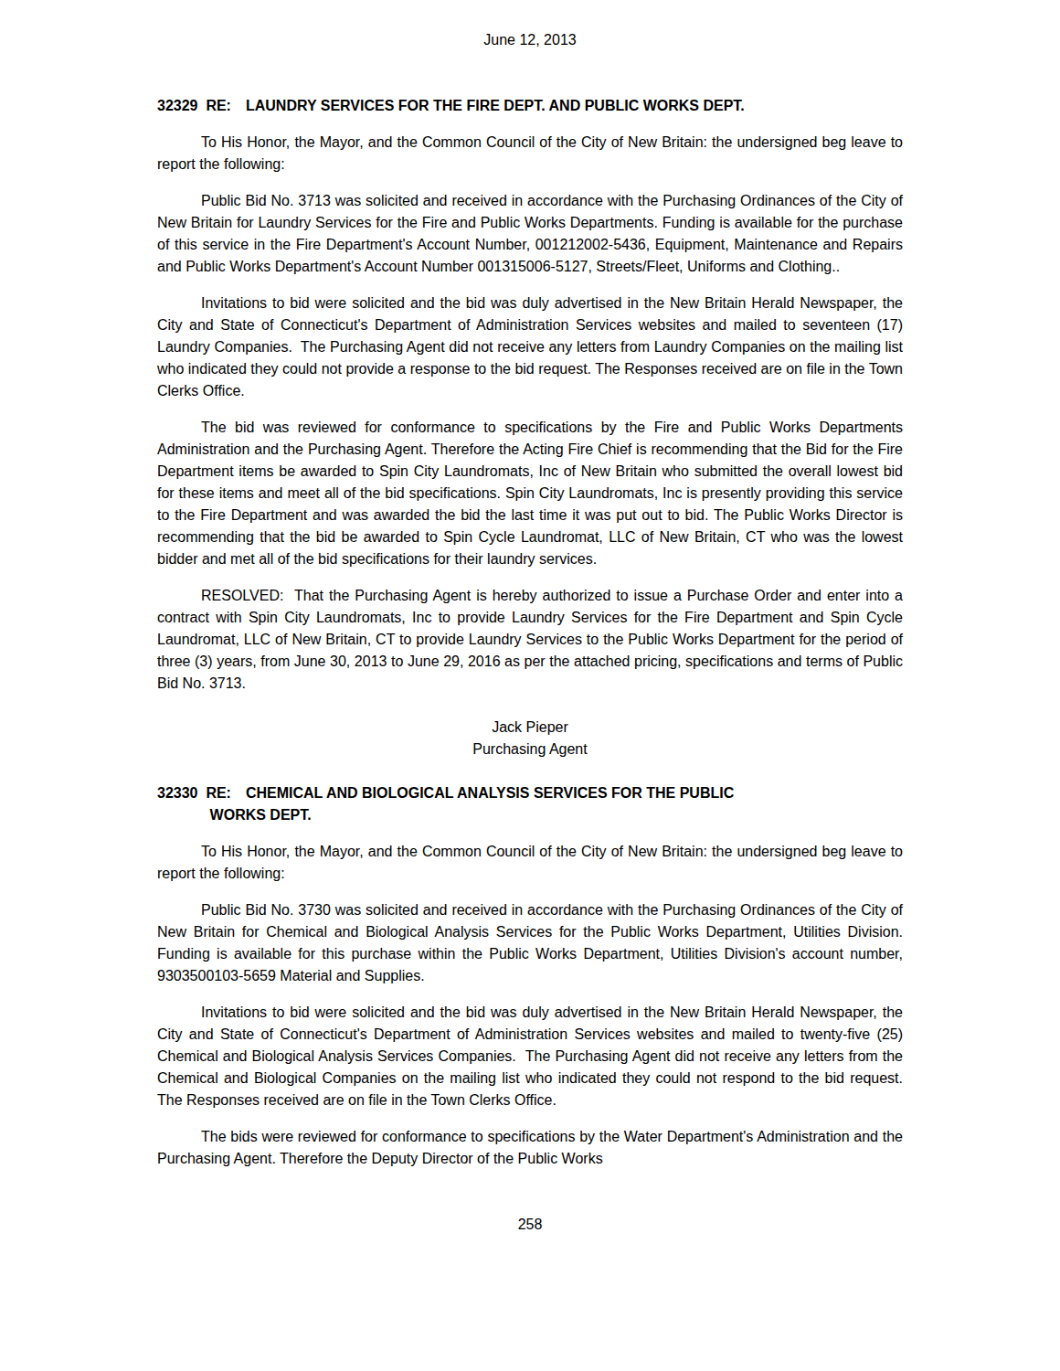June 12, 2013
32329 RE: LAUNDRY SERVICES FOR THE FIRE DEPT. AND PUBLIC WORKS DEPT.
To His Honor, the Mayor, and the Common Council of the City of New Britain: the undersigned beg leave to report the following:
Public Bid No. 3713 was solicited and received in accordance with the Purchasing Ordinances of the City of New Britain for Laundry Services for the Fire and Public Works Departments. Funding is available for the purchase of this service in the Fire Department's Account Number, 001212002-5436, Equipment, Maintenance and Repairs and Public Works Department's Account Number 001315006-5127, Streets/Fleet, Uniforms and Clothing..
Invitations to bid were solicited and the bid was duly advertised in the New Britain Herald Newspaper, the City and State of Connecticut's Department of Administration Services websites and mailed to seventeen (17) Laundry Companies. The Purchasing Agent did not receive any letters from Laundry Companies on the mailing list who indicated they could not provide a response to the bid request. The Responses received are on file in the Town Clerks Office.
The bid was reviewed for conformance to specifications by the Fire and Public Works Departments Administration and the Purchasing Agent. Therefore the Acting Fire Chief is recommending that the Bid for the Fire Department items be awarded to Spin City Laundromats, Inc of New Britain who submitted the overall lowest bid for these items and meet all of the bid specifications. Spin City Laundromats, Inc is presently providing this service to the Fire Department and was awarded the bid the last time it was put out to bid. The Public Works Director is recommending that the bid be awarded to Spin Cycle Laundromat, LLC of New Britain, CT who was the lowest bidder and met all of the bid specifications for their laundry services.
RESOLVED: That the Purchasing Agent is hereby authorized to issue a Purchase Order and enter into a contract with Spin City Laundromats, Inc to provide Laundry Services for the Fire Department and Spin Cycle Laundromat, LLC of New Britain, CT to provide Laundry Services to the Public Works Department for the period of three (3) years, from June 30, 2013 to June 29, 2016 as per the attached pricing, specifications and terms of Public Bid No. 3713.
Jack Pieper Purchasing Agent
32330 RE: CHEMICAL AND BIOLOGICAL ANALYSIS SERVICES FOR THE PUBLIC WORKS DEPT.
To His Honor, the Mayor, and the Common Council of the City of New Britain: the undersigned beg leave to report the following:
Public Bid No. 3730 was solicited and received in accordance with the Purchasing Ordinances of the City of New Britain for Chemical and Biological Analysis Services for the Public Works Department, Utilities Division. Funding is available for this purchase within the Public Works Department, Utilities Division's account number, 9303500103-5659 Material and Supplies.
Invitations to bid were solicited and the bid was duly advertised in the New Britain Herald Newspaper, the City and State of Connecticut's Department of Administration Services websites and mailed to twenty-five (25) Chemical and Biological Analysis Services Companies. The Purchasing Agent did not receive any letters from the Chemical and Biological Companies on the mailing list who indicated they could not respond to the bid request. The Responses received are on file in the Town Clerks Office.
The bids were reviewed for conformance to specifications by the Water Department's Administration and the Purchasing Agent. Therefore the Deputy Director of the Public Works
258